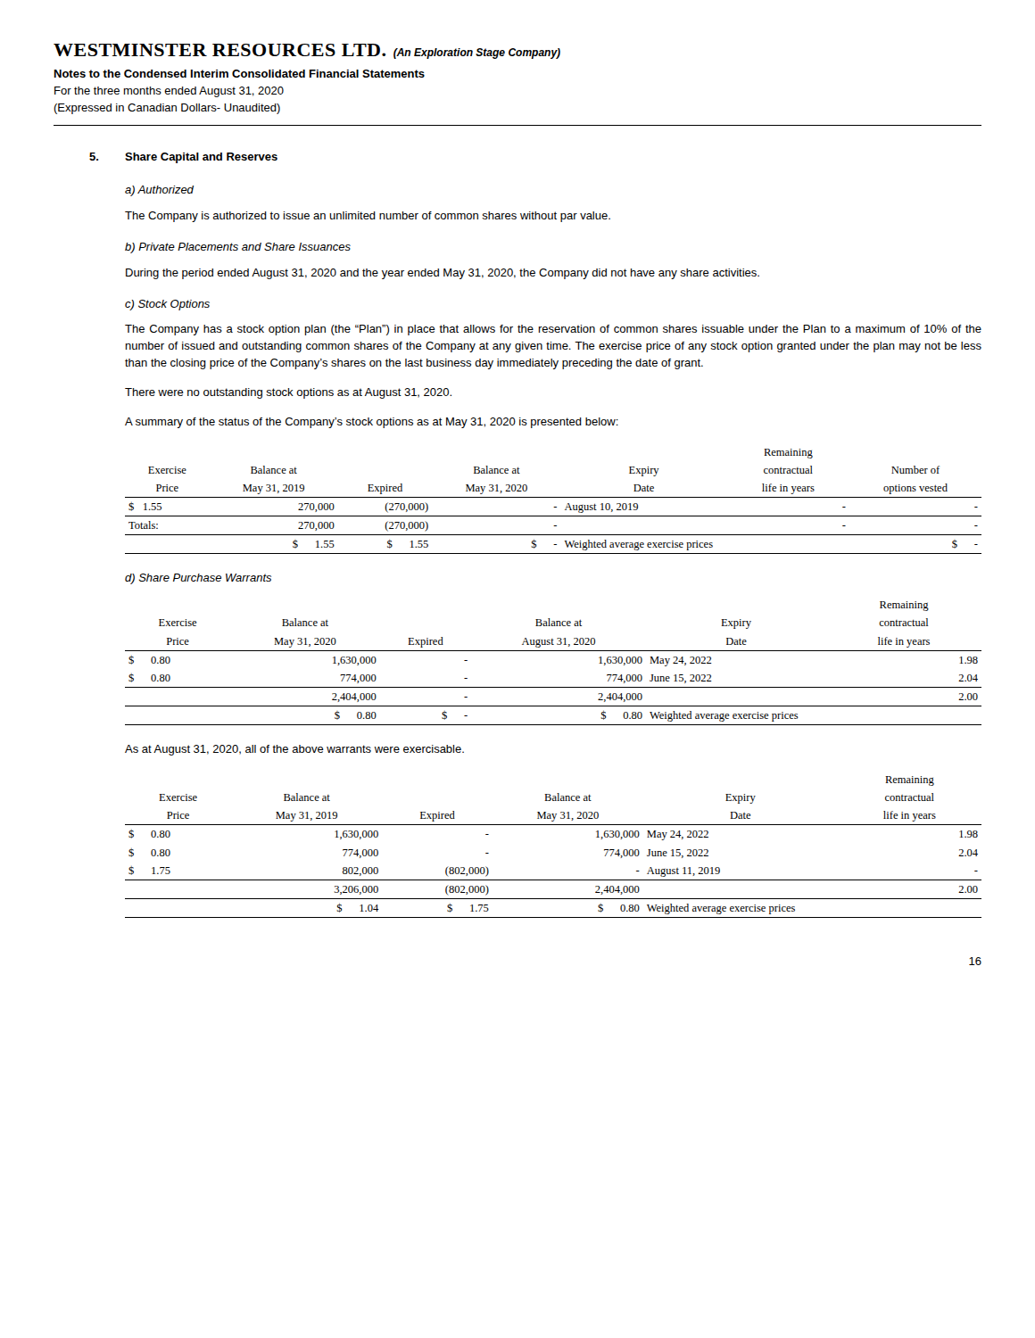WESTMINSTER RESOURCES LTD. (An Exploration Stage Company)
Notes to the Condensed Interim Consolidated Financial Statements
For the three months ended August 31, 2020
(Expressed in Canadian Dollars- Unaudited)
5. Share Capital and Reserves
a) Authorized
The Company is authorized to issue an unlimited number of common shares without par value.
b) Private Placements and Share Issuances
During the period ended August 31, 2020 and the year ended May 31, 2020, the Company did not have any share activities.
c) Stock Options
The Company has a stock option plan (the “Plan”) in place that allows for the reservation of common shares issuable under the Plan to a maximum of 10% of the number of issued and outstanding common shares of the Company at any given time. The exercise price of any stock option granted under the plan may not be less than the closing price of the Company’s shares on the last business day immediately preceding the date of grant.
There were no outstanding stock options as at August 31, 2020.
A summary of the status of the Company’s stock options as at May 31, 2020 is presented below:
| | | | | | Remaining | |
| --- | --- | --- | --- | --- | --- | --- |
| Exercise | Balance at | | Balance at | Expiry | contractual | Number of |
| Price | May 31, 2019 | Expired | May 31, 2020 | Date | life in years | options vested |
| $ 1.55 | 270,000 | (270,000) | - | August 10, 2019 | - | - |
| Totals: | 270,000 | (270,000) | - | | - | - |
| | $ 1.55 | $ 1.55 | $ - | Weighted average exercise prices | $ - |
d) Share Purchase Warrants
| | | | | | Remaining |
| --- | --- | --- | --- | --- | --- |
| Exercise | Balance at | | Balance at | Expiry | contractual |
| Price | May 31, 2020 | Expired | August 31, 2020 | Date | life in years |
| $ 0.80 | 1,630,000 | - | 1,630,000 | May 24, 2022 | 1.98 |
| $ 0.80 | 774,000 | - | 774,000 | June 15, 2022 | 2.04 |
| | 2,404,000 | - | 2,404,000 | | 2.00 |
| | $ 0.80 | $ - | $ 0.80 | Weighted average exercise prices |
As at August 31, 2020, all of the above warrants were exercisable.
| | | | | | Remaining |
| --- | --- | --- | --- | --- | --- |
| Exercise | Balance at | | Balance at | Expiry | contractual |
| Price | May 31, 2019 | Expired | May 31, 2020 | Date | life in years |
| $ 0.80 | 1,630,000 | - | 1,630,000 | May 24, 2022 | 1.98 |
| $ 0.80 | 774,000 | - | 774,000 | June 15, 2022 | 2.04 |
| $ 1.75 | 802,000 | (802,000) | - | August 11, 2019 | - |
| | 3,206,000 | (802,000) | 2,404,000 | | 2.00 |
| | $ 1.04 | $ 1.75 | $ 0.80 | Weighted average exercise prices |
16